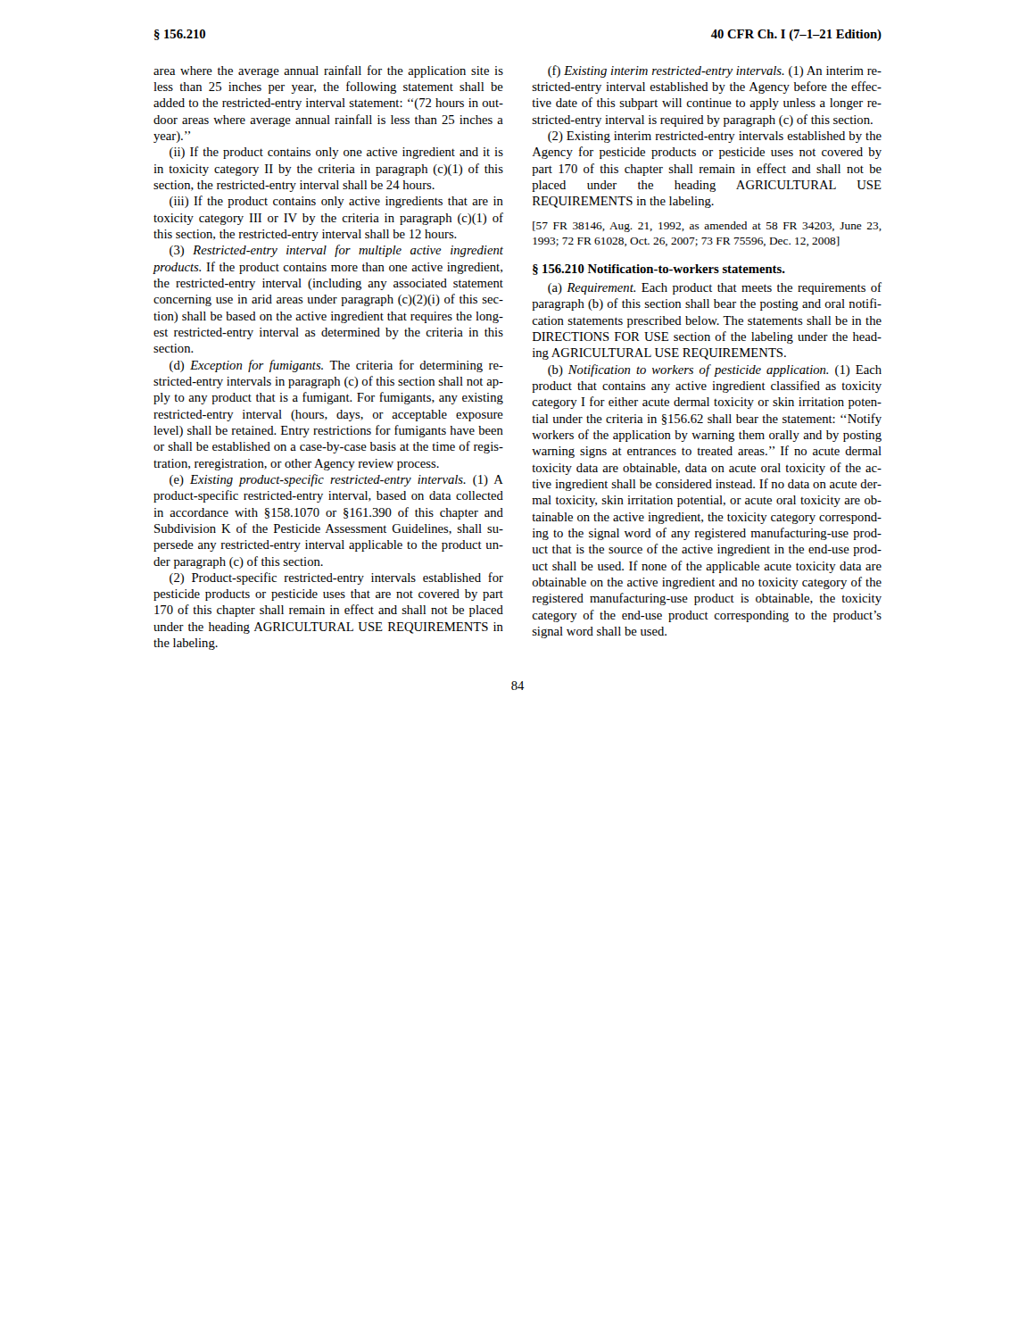§ 156.210 40 CFR Ch. I (7–1–21 Edition)
area where the average annual rainfall for the application site is less than 25 inches per year, the following statement shall be added to the restricted-entry interval statement: ‘‘(72 hours in outdoor areas where average annual rainfall is less than 25 inches a year).’’
(ii) If the product contains only one active ingredient and it is in toxicity category II by the criteria in paragraph (c)(1) of this section, the restricted-entry interval shall be 24 hours.
(iii) If the product contains only active ingredients that are in toxicity category III or IV by the criteria in paragraph (c)(1) of this section, the restricted-entry interval shall be 12 hours.
(3) Restricted-entry interval for multiple active ingredient products. If the product contains more than one active ingredient, the restricted-entry interval (including any associated statement concerning use in arid areas under paragraph (c)(2)(i) of this section) shall be based on the active ingredient that requires the longest restricted-entry interval as determined by the criteria in this section.
(d) Exception for fumigants. The criteria for determining restricted-entry intervals in paragraph (c) of this section shall not apply to any product that is a fumigant. For fumigants, any existing restricted-entry interval (hours, days, or acceptable exposure level) shall be retained. Entry restrictions for fumigants have been or shall be established on a case-by-case basis at the time of registration, reregistration, or other Agency review process.
(e) Existing product-specific restricted-entry intervals. (1) A product-specific restricted-entry interval, based on data collected in accordance with §158.1070 or §161.390 of this chapter and Subdivision K of the Pesticide Assessment Guidelines, shall supersede any restricted-entry interval applicable to the product under paragraph (c) of this section.
(2) Product-specific restricted-entry intervals established for pesticide products or pesticide uses that are not covered by part 170 of this chapter shall remain in effect and shall not be placed under the heading AGRICULTURAL USE REQUIREMENTS in the labeling.
(f) Existing interim restricted-entry intervals. (1) An interim restricted-entry interval established by the Agency before the effective date of this subpart will continue to apply unless a longer restricted-entry interval is required by paragraph (c) of this section.
(2) Existing interim restricted-entry intervals established by the Agency for pesticide products or pesticide uses not covered by part 170 of this chapter shall remain in effect and shall not be placed under the heading AGRICULTURAL USE REQUIREMENTS in the labeling.
[57 FR 38146, Aug. 21, 1992, as amended at 58 FR 34203, June 23, 1993; 72 FR 61028, Oct. 26, 2007; 73 FR 75596, Dec. 12, 2008]
§ 156.210 Notification-to-workers statements.
(a) Requirement. Each product that meets the requirements of paragraph (b) of this section shall bear the posting and oral notification statements prescribed below. The statements shall be in the DIRECTIONS FOR USE section of the labeling under the heading AGRICULTURAL USE REQUIREMENTS.
(b) Notification to workers of pesticide application. (1) Each product that contains any active ingredient classified as toxicity category I for either acute dermal toxicity or skin irritation potential under the criteria in §156.62 shall bear the statement: ‘‘Notify workers of the application by warning them orally and by posting warning signs at entrances to treated areas.’’ If no acute dermal toxicity data are obtainable, data on acute oral toxicity of the active ingredient shall be considered instead. If no data on acute dermal toxicity, skin irritation potential, or acute oral toxicity are obtainable on the active ingredient, the toxicity category corresponding to the signal word of any registered manufacturing-use product that is the source of the active ingredient in the end-use product shall be used. If none of the applicable acute toxicity data are obtainable on the active ingredient and no toxicity category of the registered manufacturing-use product is obtainable, the toxicity category of the end-use product corresponding to the product’s signal word shall be used.
84